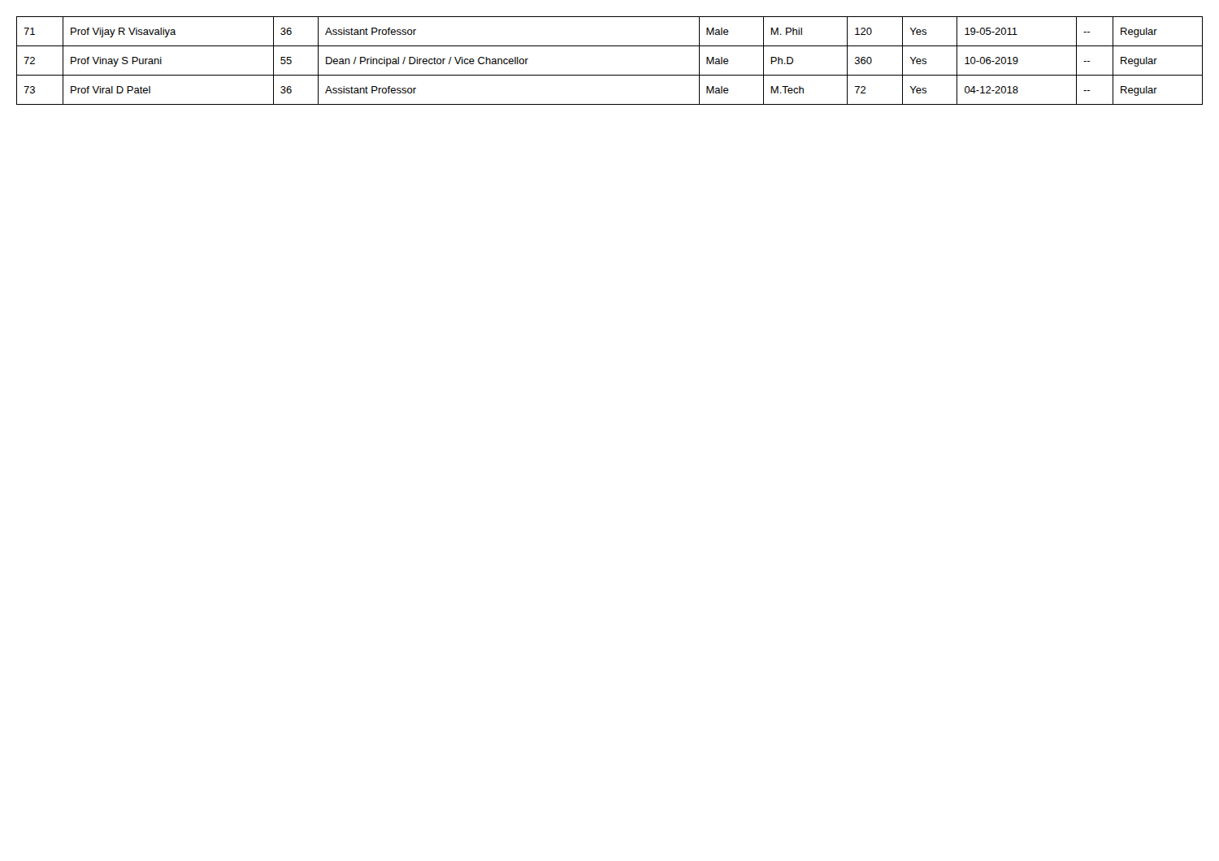| 71 | Prof Vijay R Visavaliya | 36 | Assistant Professor | Male | M. Phil | 120 | Yes | 19-05-2011 | -- | Regular |
| 72 | Prof Vinay S Purani | 55 | Dean / Principal / Director / Vice Chancellor | Male | Ph.D | 360 | Yes | 10-06-2019 | -- | Regular |
| 73 | Prof Viral D Patel | 36 | Assistant Professor | Male | M.Tech | 72 | Yes | 04-12-2018 | -- | Regular |